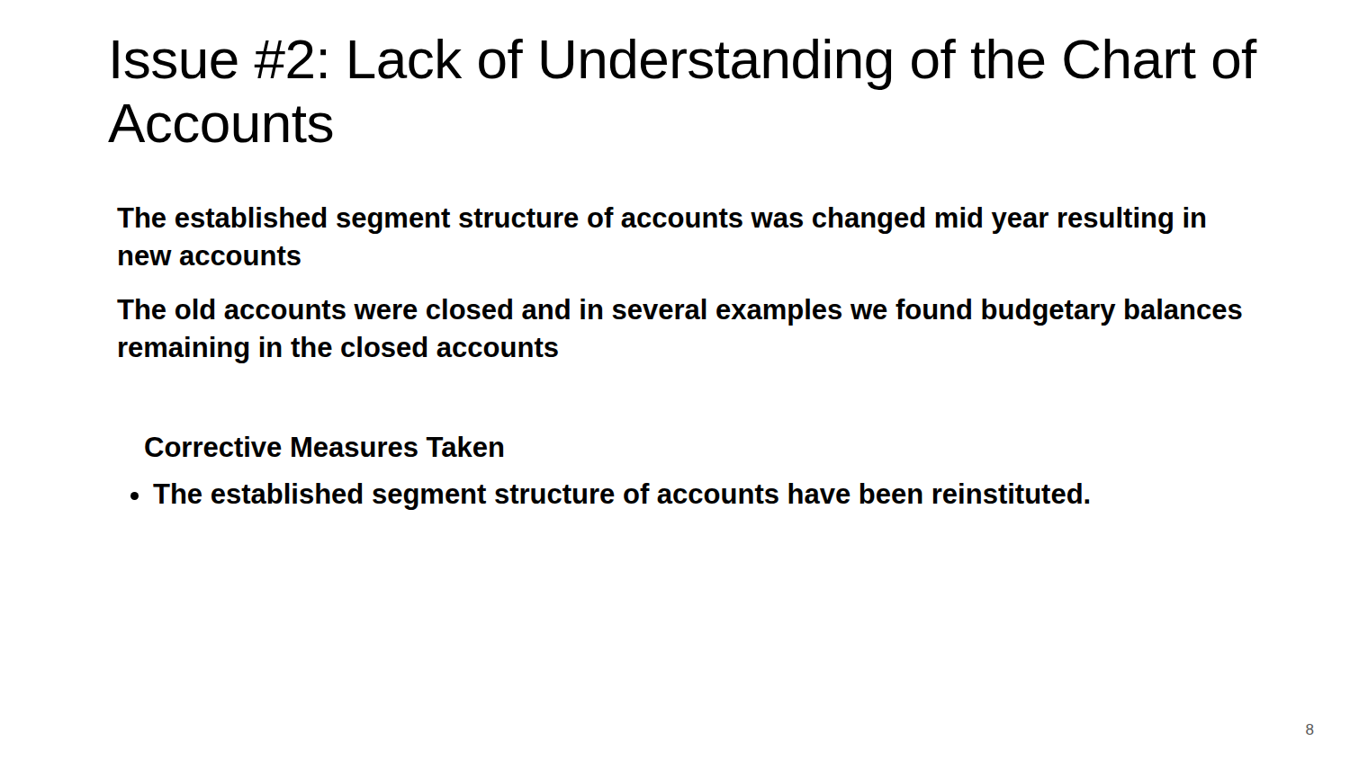Issue #2: Lack of Understanding of the Chart of Accounts
The established segment structure of accounts was changed mid year resulting in new accounts
The old accounts were closed and in several examples we found budgetary balances remaining in the closed accounts
Corrective Measures Taken
The established segment structure of accounts have been reinstituted.
8